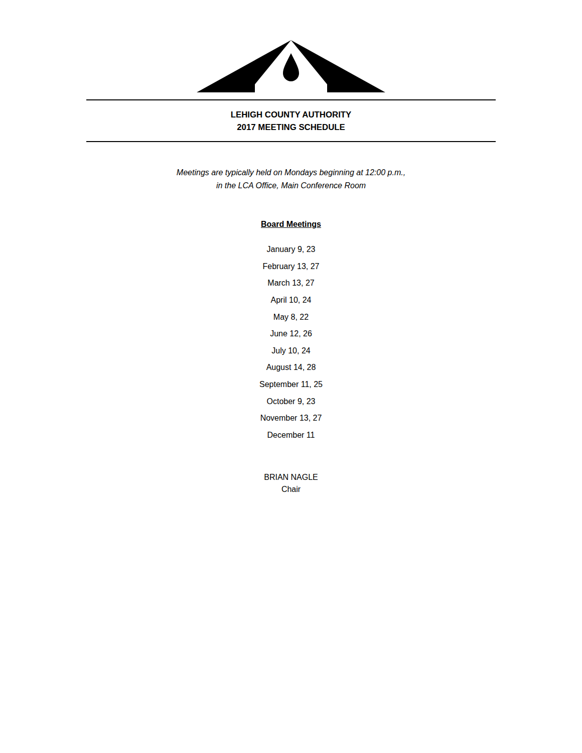LEHIGH COUNTY AUTHORITY
2017 MEETING SCHEDULE
Meetings are typically held on Mondays beginning at 12:00 p.m.,
in the LCA Office, Main Conference Room
Board Meetings
January 9, 23
February 13, 27
March 13, 27
April 10, 24
May 8, 22
June 12, 26
July 10, 24
August 14, 28
September 11, 25
October 9, 23
November 13, 27
December 11
BRIAN NAGLE
Chair